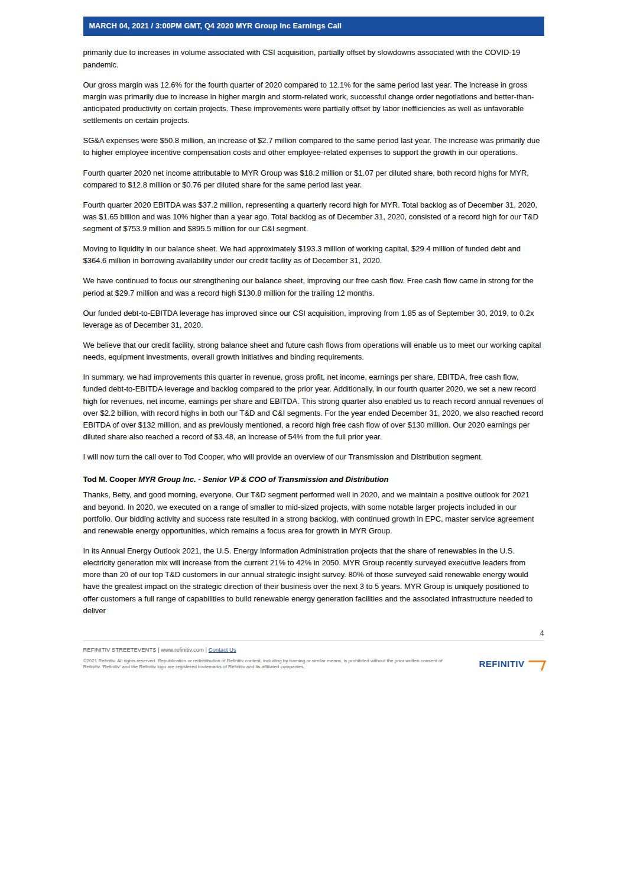MARCH 04, 2021 / 3:00PM GMT, Q4 2020 MYR Group Inc Earnings Call
primarily due to increases in volume associated with CSI acquisition, partially offset by slowdowns associated with the COVID-19 pandemic.
Our gross margin was 12.6% for the fourth quarter of 2020 compared to 12.1% for the same period last year. The increase in gross margin was primarily due to increase in higher margin and storm-related work, successful change order negotiations and better-than-anticipated productivity on certain projects. These improvements were partially offset by labor inefficiencies as well as unfavorable settlements on certain projects.
SG&A expenses were $50.8 million, an increase of $2.7 million compared to the same period last year. The increase was primarily due to higher employee incentive compensation costs and other employee-related expenses to support the growth in our operations.
Fourth quarter 2020 net income attributable to MYR Group was $18.2 million or $1.07 per diluted share, both record highs for MYR, compared to $12.8 million or $0.76 per diluted share for the same period last year.
Fourth quarter 2020 EBITDA was $37.2 million, representing a quarterly record high for MYR. Total backlog as of December 31, 2020, was $1.65 billion and was 10% higher than a year ago. Total backlog as of December 31, 2020, consisted of a record high for our T&D segment of $753.9 million and $895.5 million for our C&I segment.
Moving to liquidity in our balance sheet. We had approximately $193.3 million of working capital, $29.4 million of funded debt and $364.6 million in borrowing availability under our credit facility as of December 31, 2020.
We have continued to focus our strengthening our balance sheet, improving our free cash flow. Free cash flow came in strong for the period at $29.7 million and was a record high $130.8 million for the trailing 12 months.
Our funded debt-to-EBITDA leverage has improved since our CSI acquisition, improving from 1.85 as of September 30, 2019, to 0.2x leverage as of December 31, 2020.
We believe that our credit facility, strong balance sheet and future cash flows from operations will enable us to meet our working capital needs, equipment investments, overall growth initiatives and binding requirements.
In summary, we had improvements this quarter in revenue, gross profit, net income, earnings per share, EBITDA, free cash flow, funded debt-to-EBITDA leverage and backlog compared to the prior year. Additionally, in our fourth quarter 2020, we set a new record high for revenues, net income, earnings per share and EBITDA. This strong quarter also enabled us to reach record annual revenues of over $2.2 billion, with record highs in both our T&D and C&I segments. For the year ended December 31, 2020, we also reached record EBITDA of over $132 million, and as previously mentioned, a record high free cash flow of over $130 million. Our 2020 earnings per diluted share also reached a record of $3.48, an increase of 54% from the full prior year.
I will now turn the call over to Tod Cooper, who will provide an overview of our Transmission and Distribution segment.
Tod M. Cooper MYR Group Inc. - Senior VP & COO of Transmission and Distribution
Thanks, Betty, and good morning, everyone. Our T&D segment performed well in 2020, and we maintain a positive outlook for 2021 and beyond. In 2020, we executed on a range of smaller to mid-sized projects, with some notable larger projects included in our portfolio. Our bidding activity and success rate resulted in a strong backlog, with continued growth in EPC, master service agreement and renewable energy opportunities, which remains a focus area for growth in MYR Group.
In its Annual Energy Outlook 2021, the U.S. Energy Information Administration projects that the share of renewables in the U.S. electricity generation mix will increase from the current 21% to 42% in 2050. MYR Group recently surveyed executive leaders from more than 20 of our top T&D customers in our annual strategic insight survey. 80% of those surveyed said renewable energy would have the greatest impact on the strategic direction of their business over the next 3 to 5 years. MYR Group is uniquely positioned to offer customers a full range of capabilities to build renewable energy generation facilities and the associated infrastructure needed to deliver
4
REFINITIV STREETEVENTS | www.refinitiv.com | Contact Us
©2021 Refinitiv. All rights reserved. Republication or redistribution of Refinitiv content, including by framing or similar means, is prohibited without the prior written consent of Refinitiv. 'Refinitiv' and the Refinitiv logo are registered trademarks of Refinitiv and its affiliated companies.
REFINITIV